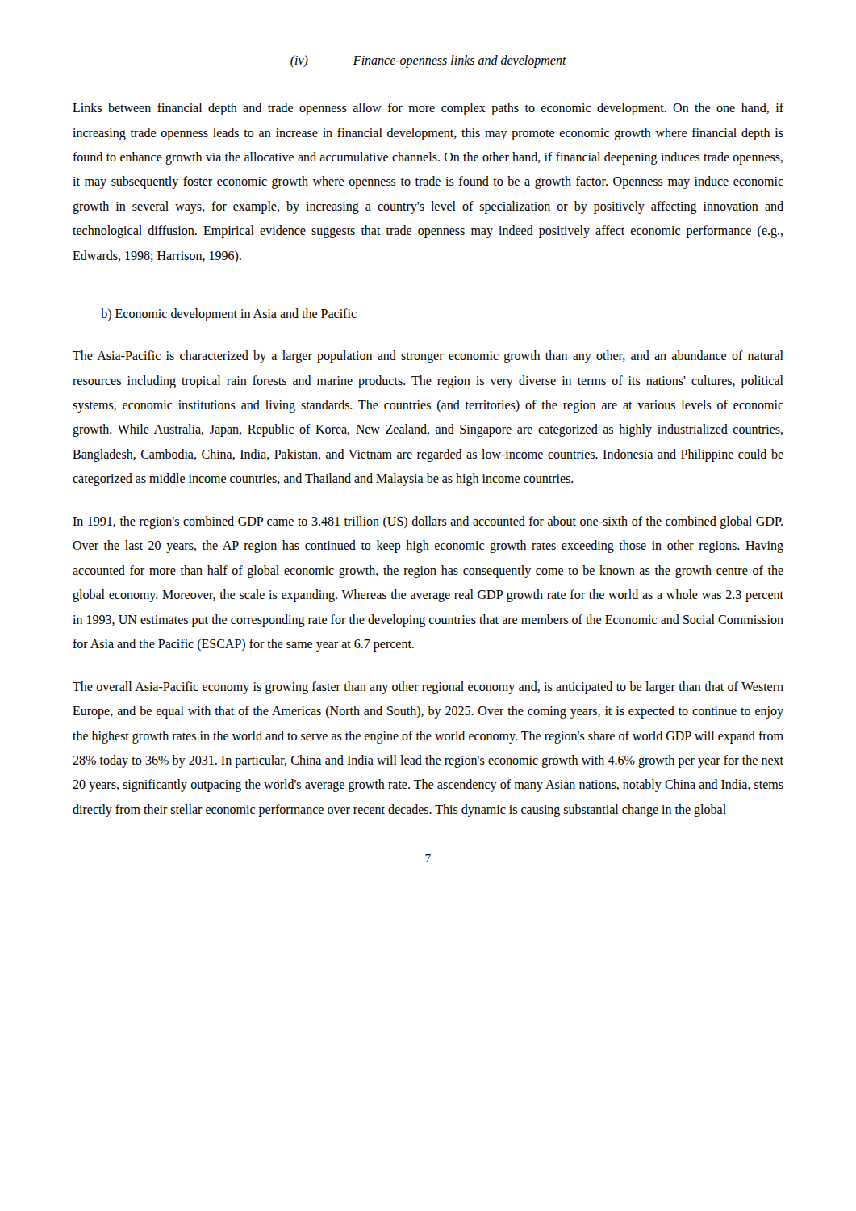(iv) Finance-openness links and development
Links between financial depth and trade openness allow for more complex paths to economic development. On the one hand, if increasing trade openness leads to an increase in financial development, this may promote economic growth where financial depth is found to enhance growth via the allocative and accumulative channels. On the other hand, if financial deepening induces trade openness, it may subsequently foster economic growth where openness to trade is found to be a growth factor. Openness may induce economic growth in several ways, for example, by increasing a country's level of specialization or by positively affecting innovation and technological diffusion. Empirical evidence suggests that trade openness may indeed positively affect economic performance (e.g., Edwards, 1998; Harrison, 1996).
b) Economic development in Asia and the Pacific
The Asia-Pacific is characterized by a larger population and stronger economic growth than any other, and an abundance of natural resources including tropical rain forests and marine products. The region is very diverse in terms of its nations' cultures, political systems, economic institutions and living standards. The countries (and territories) of the region are at various levels of economic growth. While Australia, Japan, Republic of Korea, New Zealand, and Singapore are categorized as highly industrialized countries, Bangladesh, Cambodia, China, India, Pakistan, and Vietnam are regarded as low-income countries. Indonesia and Philippine could be categorized as middle income countries, and Thailand and Malaysia be as high income countries.
In 1991, the region's combined GDP came to 3.481 trillion (US) dollars and accounted for about one-sixth of the combined global GDP. Over the last 20 years, the AP region has continued to keep high economic growth rates exceeding those in other regions. Having accounted for more than half of global economic growth, the region has consequently come to be known as the growth centre of the global economy. Moreover, the scale is expanding. Whereas the average real GDP growth rate for the world as a whole was 2.3 percent in 1993, UN estimates put the corresponding rate for the developing countries that are members of the Economic and Social Commission for Asia and the Pacific (ESCAP) for the same year at 6.7 percent.
The overall Asia-Pacific economy is growing faster than any other regional economy and, is anticipated to be larger than that of Western Europe, and be equal with that of the Americas (North and South), by 2025. Over the coming years, it is expected to continue to enjoy the highest growth rates in the world and to serve as the engine of the world economy. The region's share of world GDP will expand from 28% today to 36% by 2031. In particular, China and India will lead the region's economic growth with 4.6% growth per year for the next 20 years, significantly outpacing the world's average growth rate. The ascendency of many Asian nations, notably China and India, stems directly from their stellar economic performance over recent decades. This dynamic is causing substantial change in the global
7